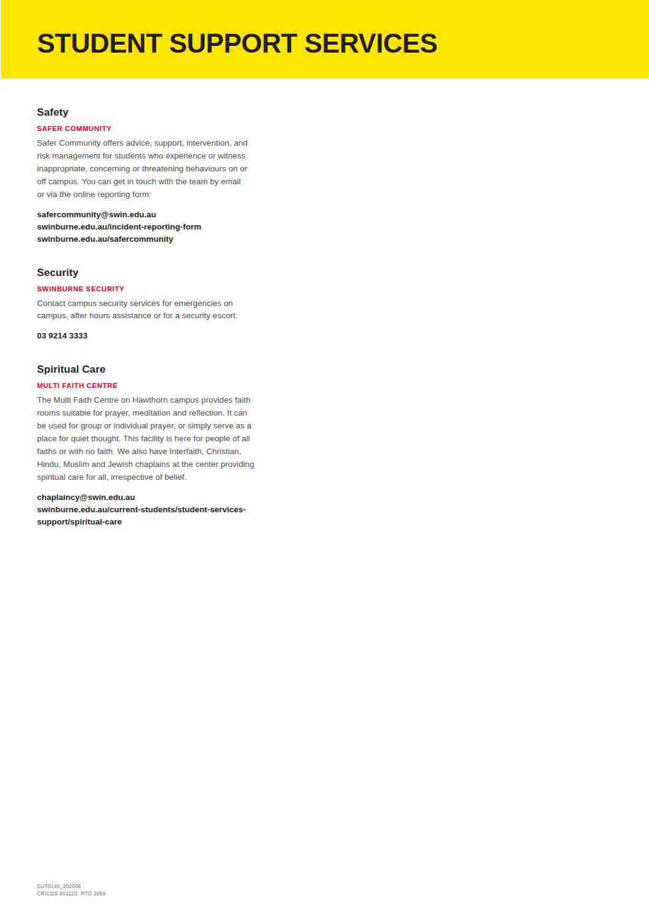Student Support Services
Safety
Safer Community
Safer Community offers advice, support, intervention, and risk management for students who experience or witness inappropriate, concerning or threatening behaviours on or off campus. You can get in touch with the team by email or via the online reporting form:
safercommunity@swin.edu.au
swinburne.edu.au/incident-reporting-form
swinburne.edu.au/safercommunity
Security
Swinburne Security
Contact campus security services for emergencies on campus, after hours assistance or for a security escort.
03 9214 3333
Spiritual Care
Multi Faith Centre
The Multi Faith Centre on Hawthorn campus provides faith rooms suitable for prayer, meditation and reflection. It can be used for group or individual prayer, or simply serve as a place for quiet thought. This facility is here for people of all faiths or with no faith. We also have Interfaith, Christian, Hindu, Muslim and Jewish chaplains at the center providing spiritual care for all, irrespective of belief.
chaplaincy@swin.edu.au
swinburne.edu.au/current-students/student-services-support/spiritual-care
SUT0140_202006
CRICOS 00111D RTO 3059